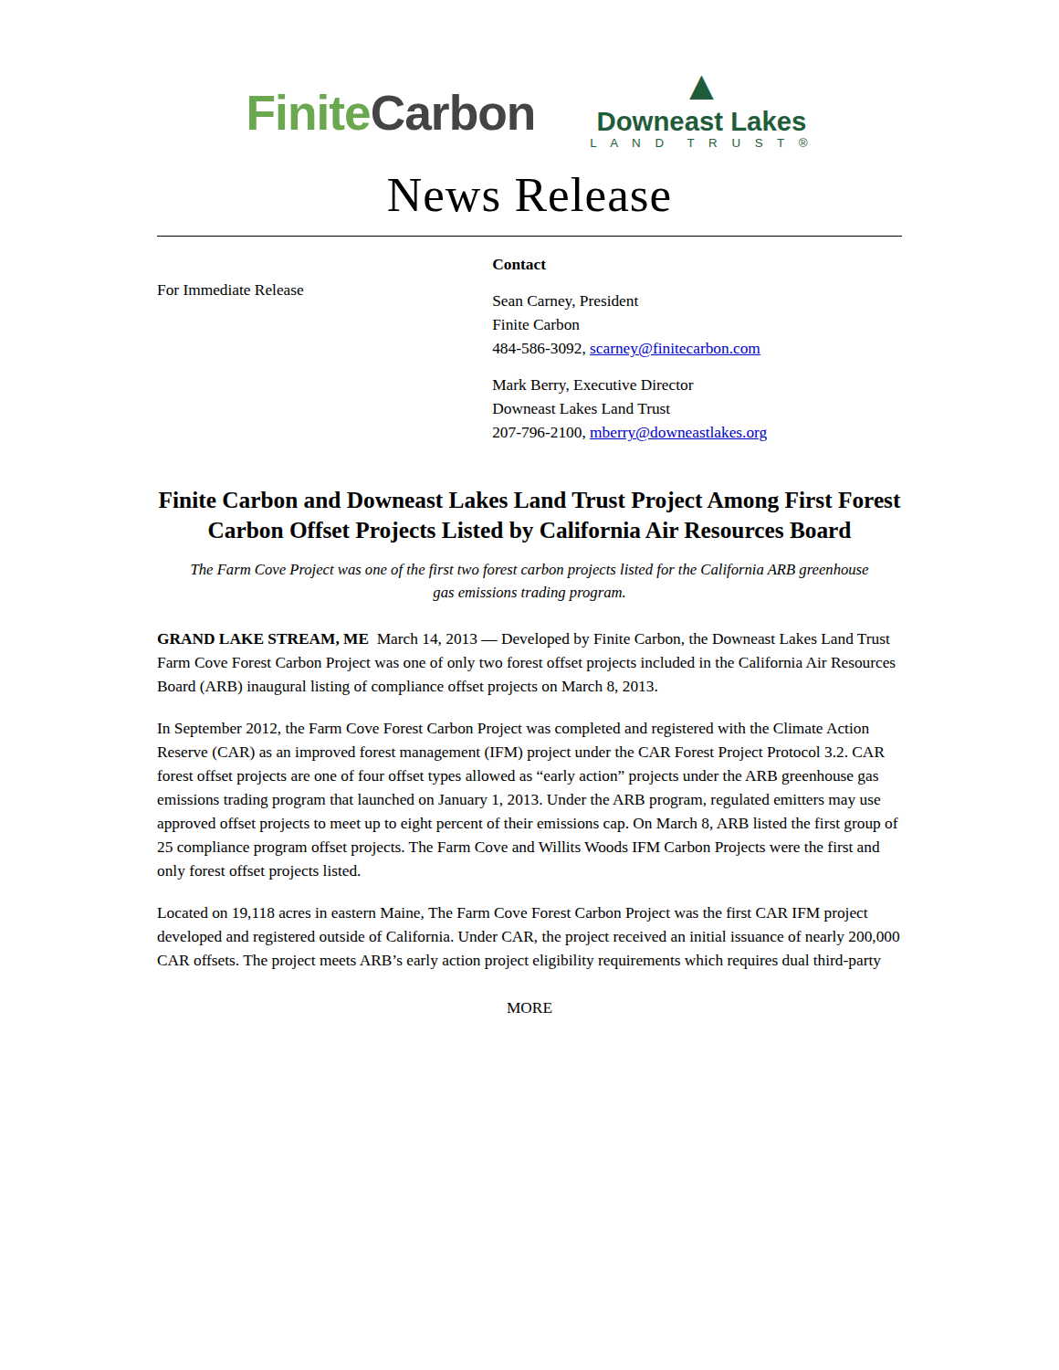Finite Carbon
▲
Downeast Lakes
L A N D T R U S T ®
News Release
For Immediate Release
Contact
Sean Carney, President
Finite Carbon
484-586-3092, scarney@finitecarbon.com
Mark Berry, Executive Director
Downeast Lakes Land Trust
207-796-2100, mberry@downeastlakes.org
Finite Carbon and Downeast Lakes Land Trust Project Among First Forest Carbon Offset Projects Listed by California Air Resources Board
The Farm Cove Project was one of the first two forest carbon projects listed for the California ARB greenhouse gas emissions trading program.
GRAND LAKE STREAM, ME March 14, 2013 — Developed by Finite Carbon, the Downeast Lakes Land Trust Farm Cove Forest Carbon Project was one of only two forest offset projects included in the California Air Resources Board (ARB) inaugural listing of compliance offset projects on March 8, 2013.
In September 2012, the Farm Cove Forest Carbon Project was completed and registered with the Climate Action Reserve (CAR) as an improved forest management (IFM) project under the CAR Forest Project Protocol 3.2. CAR forest offset projects are one of four offset types allowed as “early action” projects under the ARB greenhouse gas emissions trading program that launched on January 1, 2013. Under the ARB program, regulated emitters may use approved offset projects to meet up to eight percent of their emissions cap. On March 8, ARB listed the first group of 25 compliance program offset projects. The Farm Cove and Willits Woods IFM Carbon Projects were the first and only forest offset projects listed.
Located on 19,118 acres in eastern Maine, The Farm Cove Forest Carbon Project was the first CAR IFM project developed and registered outside of California. Under CAR, the project received an initial issuance of nearly 200,000 CAR offsets. The project meets ARB’s early action project eligibility requirements which requires dual third-party
MORE